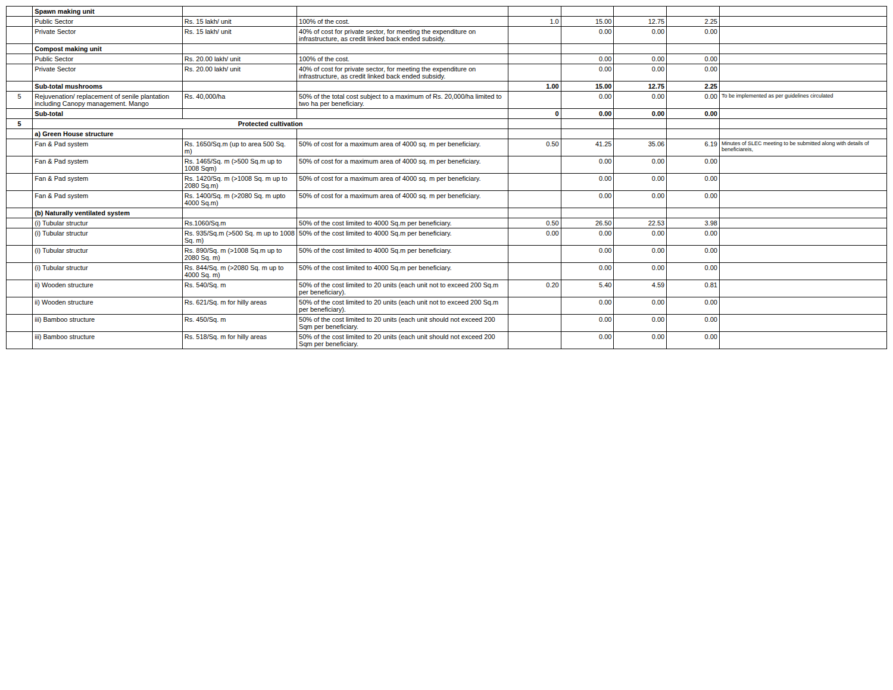| | Spawn making unit | | | | | | | |
| | Public Sector | Rs. 15 lakh/ unit | 100% of the cost. | 1.0 | 15.00 | 12.75 | 2.25 | |
| | Private Sector | Rs. 15 lakh/ unit | 40% of cost for private sector, for meeting the expenditure on infrastructure, as credit linked back ended subsidy. | | 0.00 | 0.00 | 0.00 | |
| | Compost making unit | | | | | | | |
| | Public Sector | Rs. 20.00 lakh/ unit | 100% of the cost. | | 0.00 | 0.00 | 0.00 | |
| | Private Sector | Rs. 20.00 lakh/ unit | 40% of cost for private sector, for meeting the expenditure on infrastructure, as credit linked back ended subsidy. | | 0.00 | 0.00 | 0.00 | |
| | Sub-total mushrooms | | | 1.00 | 15.00 | 12.75 | 2.25 | |
| 5 | Rejuvenation/ replacement of senile plantation including Canopy management. Mango | Rs. 40,000/ha | 50% of the total cost subject to a maximum of Rs. 20,000/ha limited to two ha per beneficiary. | | 0.00 | 0.00 | 0.00 | To be implemented as per guidelines circulated |
| | Sub-total | | | 0 | 0.00 | 0.00 | 0.00 | |
| 5 | Protected cultivation | | | | | |
| | a) Green House structure | | | | | | | |
| | Fan & Pad system | Rs. 1650/Sq.m (up to area 500 Sq. m) | 50% of cost for a maximum area of 4000 sq. m per beneficiary. | 0.50 | 41.25 | 35.06 | 6.19 | Minutes of SLEC meeting to be submitted along with details of beneficiareis, |
| | Fan & Pad system | Rs. 1465/Sq. m (>500 Sq.m up to 1008 Sqm) | 50% of cost for a maximum area of 4000 sq. m per beneficiary. | | 0.00 | 0.00 | 0.00 | |
| | Fan & Pad system | Rs. 1420/Sq. m (>1008 Sq. m up to 2080 Sq.m) | 50% of cost for a maximum area of 4000 sq. m per beneficiary. | | 0.00 | 0.00 | 0.00 | |
| | Fan & Pad system | Rs. 1400/Sq. m (>2080 Sq. m upto 4000 Sq.m) | 50% of cost for a maximum area of 4000 sq. m per beneficiary. | | 0.00 | 0.00 | 0.00 | |
| | (b) Naturally ventilated system | | | | | | | |
| | (i) Tubular structur | Rs.1060/Sq.m | 50% of the cost limited to 4000 Sq.m per beneficiary. | 0.50 | 26.50 | 22.53 | 3.98 | |
| | (i) Tubular structur | Rs. 935/Sq.m (>500 Sq. m up to 1008 Sq. m) | 50% of the cost limited to 4000 Sq.m per beneficiary. | 0.00 | 0.00 | 0.00 | 0.00 | |
| | (i) Tubular structur | Rs. 890/Sq. m (>1008 Sq.m up to 2080 Sq. m) | 50% of the cost limited to 4000 Sq.m per beneficiary. | | 0.00 | 0.00 | 0.00 | |
| | (i) Tubular structur | Rs. 844/Sq. m (>2080 Sq. m up to 4000 Sq. m) | 50% of the cost limited to 4000 Sq.m per beneficiary. | | 0.00 | 0.00 | 0.00 | |
| | ii) Wooden structure | Rs. 540/Sq. m | 50% of the cost limited to 20 units (each unit not to exceed 200 Sq.m per beneficiary). | 0.20 | 5.40 | 4.59 | 0.81 | |
| | ii) Wooden structure | Rs. 621/Sq. m for hilly areas | 50% of the cost limited to 20 units (each unit not to exceed 200 Sq.m per beneficiary). | | 0.00 | 0.00 | 0.00 | |
| | iii) Bamboo structure | Rs. 450/Sq. m | 50% of the cost limited to 20 units (each unit should not exceed 200 Sqm per beneficiary. | | 0.00 | 0.00 | 0.00 | |
| | iii) Bamboo structure | Rs. 518/Sq. m for hilly areas | 50% of the cost limited to 20 units (each unit should not exceed 200 Sqm per beneficiary. | | 0.00 | 0.00 | 0.00 | |